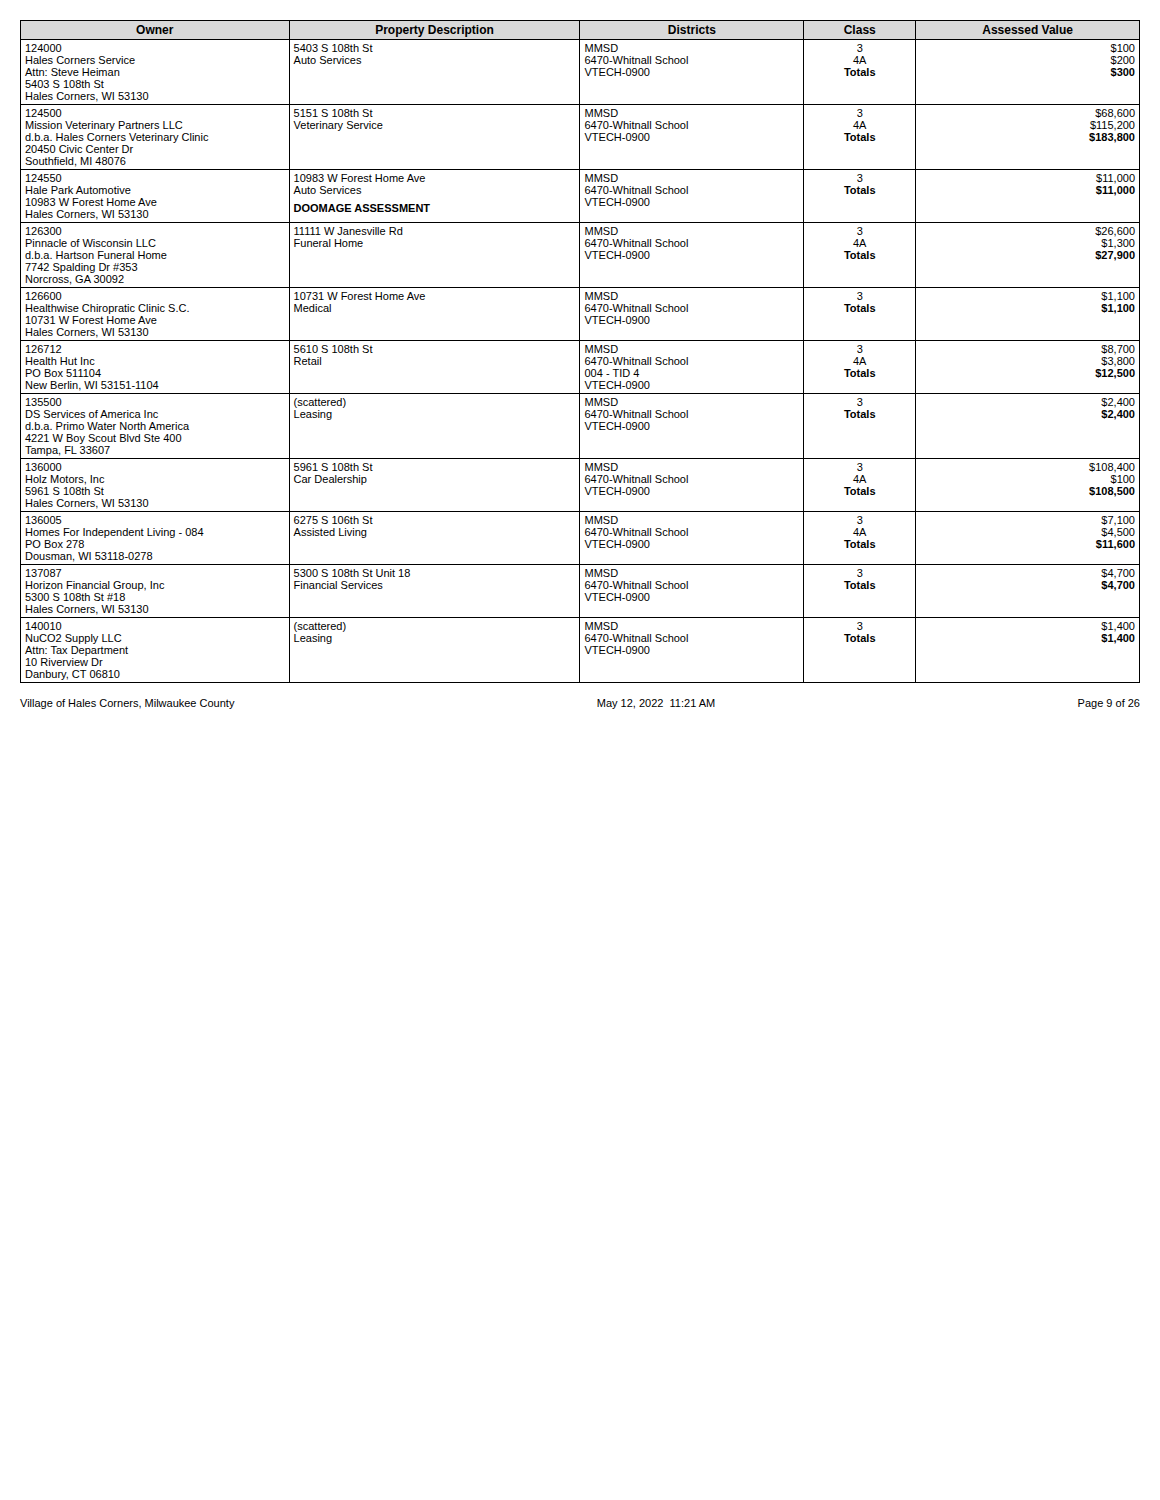| Owner | Property Description | Districts | Class | Assessed Value |
| --- | --- | --- | --- | --- |
| 124000 Hales Corners Service Attn: Steve Heiman 5403 S 108th St Hales Corners, WI 53130 | 5403 S 108th St Auto Services | MMSD 6470-Whitnall School VTECH-0900 | 3 4A Totals | $100 $200 $300 |
| 124500 Mission Veterinary Partners LLC d.b.a. Hales Corners Veterinary Clinic 20450 Civic Center Dr Southfield, MI 48076 | 5151 S 108th St Veterinary Service | MMSD 6470-Whitnall School VTECH-0900 | 3 4A Totals | $68,600 $115,200 $183,800 |
| 124550 Hale Park Automotive 10983 W Forest Home Ave Hales Corners, WI 53130 | 10983 W Forest Home Ave Auto Services DOOMAGE ASSESSMENT | MMSD 6470-Whitnall School VTECH-0900 | 3 Totals | $11,000 $11,000 |
| 126300 Pinnacle of Wisconsin LLC d.b.a. Hartson Funeral Home 7742 Spalding Dr #353 Norcross, GA 30092 | 11111 W Janesville Rd Funeral Home | MMSD 6470-Whitnall School VTECH-0900 | 3 4A Totals | $26,600 $1,300 $27,900 |
| 126600 Healthwise Chiropratic Clinic S.C. 10731 W Forest Home Ave Hales Corners, WI 53130 | 10731 W Forest Home Ave Medical | MMSD 6470-Whitnall School VTECH-0900 | 3 Totals | $1,100 $1,100 |
| 126712 Health Hut Inc PO Box 511104 New Berlin, WI 53151-1104 | 5610 S 108th St Retail | MMSD 6470-Whitnall School 004 - TID 4 VTECH-0900 | 3 4A Totals | $8,700 $3,800 $12,500 |
| 135500 DS Services of America Inc d.b.a. Primo Water North America 4221 W Boy Scout Blvd Ste 400 Tampa, FL 33607 | (scattered) Leasing | MMSD 6470-Whitnall School VTECH-0900 | 3 Totals | $2,400 $2,400 |
| 136000 Holz Motors, Inc 5961 S 108th St Hales Corners, WI 53130 | 5961 S 108th St Car Dealership | MMSD 6470-Whitnall School VTECH-0900 | 3 4A Totals | $108,400 $100 $108,500 |
| 136005 Homes For Independent Living - 084 PO Box 278 Dousman, WI 53118-0278 | 6275 S 106th St Assisted Living | MMSD 6470-Whitnall School VTECH-0900 | 3 4A Totals | $7,100 $4,500 $11,600 |
| 137087 Horizon Financial Group, Inc 5300 S 108th St #18 Hales Corners, WI 53130 | 5300 S 108th St Unit 18 Financial Services | MMSD 6470-Whitnall School VTECH-0900 | 3 Totals | $4,700 $4,700 |
| 140010 NuCO2 Supply LLC Attn: Tax Department 10 Riverview Dr Danbury, CT 06810 | (scattered) Leasing | MMSD 6470-Whitnall School VTECH-0900 | 3 Totals | $1,400 $1,400 |
Village of Hales Corners, Milwaukee County May 12, 2022 11:21 AM Page 9 of 26